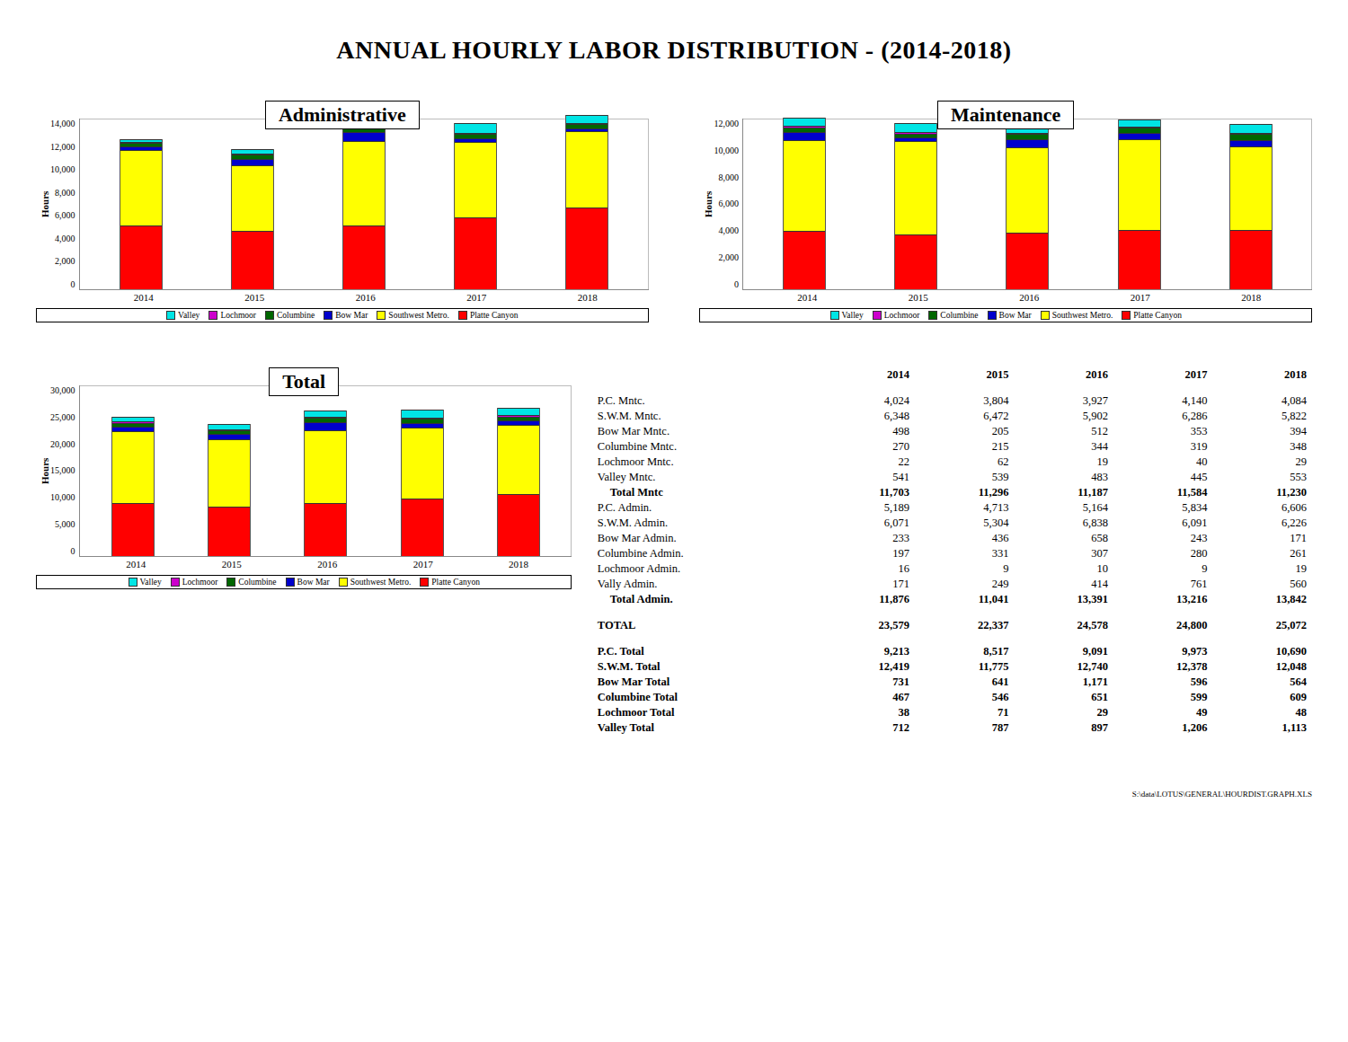ANNUAL HOURLY LABOR DISTRIBUTION - (2014-2018)
Administrative
Hours
14,000
12,000
10,000
8,000
6,000
4,000
2,000
0
20142015201620172018
Valley Lochmoor Columbine Bow Mar Southwest Metro. Platte Canyon
Maintenance
Hours
12,000
10,000
8,000
6,000
4,000
2,000
0
20142015201620172018
Valley Lochmoor Columbine Bow Mar Southwest Metro. Platte Canyon
Total
Hours
30,000
25,000
20,000
15,000
10,000
5,000
0
20142015201620172018
Valley Lochmoor Columbine Bow Mar Southwest Metro. Platte Canyon
| | 2014 | 2015 | 2016 | 2017 | 2018 |
| --- | --- | --- | --- | --- | --- |
| P.C. Mntc. | 4,024 | 3,804 | 3,927 | 4,140 | 4,084 |
| S.W.M. Mntc. | 6,348 | 6,472 | 5,902 | 6,286 | 5,822 |
| Bow Mar Mntc. | 498 | 205 | 512 | 353 | 394 |
| Columbine Mntc. | 270 | 215 | 344 | 319 | 348 |
| Lochmoor Mntc. | 22 | 62 | 19 | 40 | 29 |
| Valley Mntc. | 541 | 539 | 483 | 445 | 553 |
| Total Mntc | 11,703 | 11,296 | 11,187 | 11,584 | 11,230 |
| P.C. Admin. | 5,189 | 4,713 | 5,164 | 5,834 | 6,606 |
| S.W.M. Admin. | 6,071 | 5,304 | 6,838 | 6,091 | 6,226 |
| Bow Mar Admin. | 233 | 436 | 658 | 243 | 171 |
| Columbine Admin. | 197 | 331 | 307 | 280 | 261 |
| Lochmoor Admin. | 16 | 9 | 10 | 9 | 19 |
| Vally Admin. | 171 | 249 | 414 | 761 | 560 |
| Total Admin. | 11,876 | 11,041 | 13,391 | 13,216 | 13,842 |
| TOTAL | 23,579 | 22,337 | 24,578 | 24,800 | 25,072 |
| P.C. Total | 9,213 | 8,517 | 9,091 | 9,973 | 10,690 |
| S.W.M. Total | 12,419 | 11,775 | 12,740 | 12,378 | 12,048 |
| Bow Mar Total | 731 | 641 | 1,171 | 596 | 564 |
| Columbine Total | 467 | 546 | 651 | 599 | 609 |
| Lochmoor Total | 38 | 71 | 29 | 49 | 48 |
| Valley Total | 712 | 787 | 897 | 1,206 | 1,113 |
S:\data\LOTUS\GENERAL\HOURDIST.GRAPH.XLS